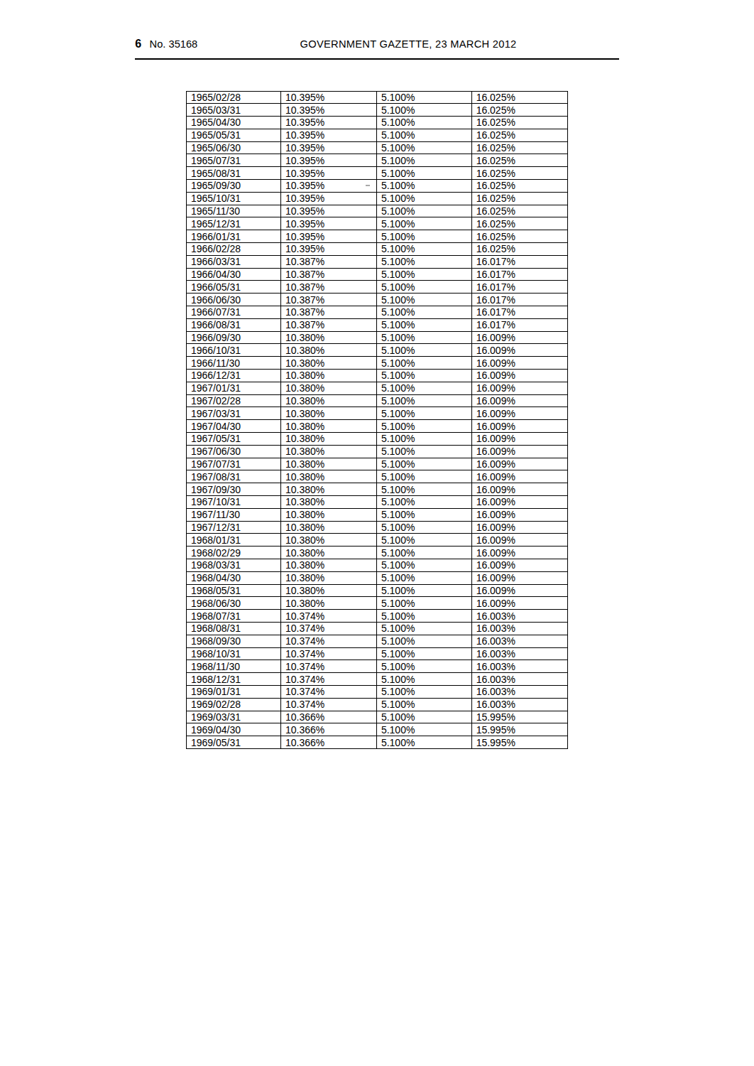6 No. 35168 GOVERNMENT GAZETTE, 23 MARCH 2012
| 1965/02/28 | 10.395% | 5.100% | 16.025% |
| 1965/03/31 | 10.395% | 5.100% | 16.025% |
| 1965/04/30 | 10.395% | 5.100% | 16.025% |
| 1965/05/31 | 10.395% | 5.100% | 16.025% |
| 1965/06/30 | 10.395% | 5.100% | 16.025% |
| 1965/07/31 | 10.395% | 5.100% | 16.025% |
| 1965/08/31 | 10.395% | 5.100% | 16.025% |
| 1965/09/30 | 10.395% | 5.100% | 16.025% |
| 1965/10/31 | 10.395% | 5.100% | 16.025% |
| 1965/11/30 | 10.395% | 5.100% | 16.025% |
| 1965/12/31 | 10.395% | 5.100% | 16.025% |
| 1966/01/31 | 10.395% | 5.100% | 16.025% |
| 1966/02/28 | 10.395% | 5.100% | 16.025% |
| 1966/03/31 | 10.387% | 5.100% | 16.017% |
| 1966/04/30 | 10.387% | 5.100% | 16.017% |
| 1966/05/31 | 10.387% | 5.100% | 16.017% |
| 1966/06/30 | 10.387% | 5.100% | 16.017% |
| 1966/07/31 | 10.387% | 5.100% | 16.017% |
| 1966/08/31 | 10.387% | 5.100% | 16.017% |
| 1966/09/30 | 10.380% | 5.100% | 16.009% |
| 1966/10/31 | 10.380% | 5.100% | 16.009% |
| 1966/11/30 | 10.380% | 5.100% | 16.009% |
| 1966/12/31 | 10.380% | 5.100% | 16.009% |
| 1967/01/31 | 10.380% | 5.100% | 16.009% |
| 1967/02/28 | 10.380% | 5.100% | 16.009% |
| 1967/03/31 | 10.380% | 5.100% | 16.009% |
| 1967/04/30 | 10.380% | 5.100% | 16.009% |
| 1967/05/31 | 10.380% | 5.100% | 16.009% |
| 1967/06/30 | 10.380% | 5.100% | 16.009% |
| 1967/07/31 | 10.380% | 5.100% | 16.009% |
| 1967/08/31 | 10.380% | 5.100% | 16.009% |
| 1967/09/30 | 10.380% | 5.100% | 16.009% |
| 1967/10/31 | 10.380% | 5.100% | 16.009% |
| 1967/11/30 | 10.380% | 5.100% | 16.009% |
| 1967/12/31 | 10.380% | 5.100% | 16.009% |
| 1968/01/31 | 10.380% | 5.100% | 16.009% |
| 1968/02/29 | 10.380% | 5.100% | 16.009% |
| 1968/03/31 | 10.380% | 5.100% | 16.009% |
| 1968/04/30 | 10.380% | 5.100% | 16.009% |
| 1968/05/31 | 10.380% | 5.100% | 16.009% |
| 1968/06/30 | 10.380% | 5.100% | 16.009% |
| 1968/07/31 | 10.374% | 5.100% | 16.003% |
| 1968/08/31 | 10.374% | 5.100% | 16.003% |
| 1968/09/30 | 10.374% | 5.100% | 16.003% |
| 1968/10/31 | 10.374% | 5.100% | 16.003% |
| 1968/11/30 | 10.374% | 5.100% | 16.003% |
| 1968/12/31 | 10.374% | 5.100% | 16.003% |
| 1969/01/31 | 10.374% | 5.100% | 16.003% |
| 1969/02/28 | 10.374% | 5.100% | 16.003% |
| 1969/03/31 | 10.366% | 5.100% | 15.995% |
| 1969/04/30 | 10.366% | 5.100% | 15.995% |
| 1969/05/31 | 10.366% | 5.100% | 15.995% |